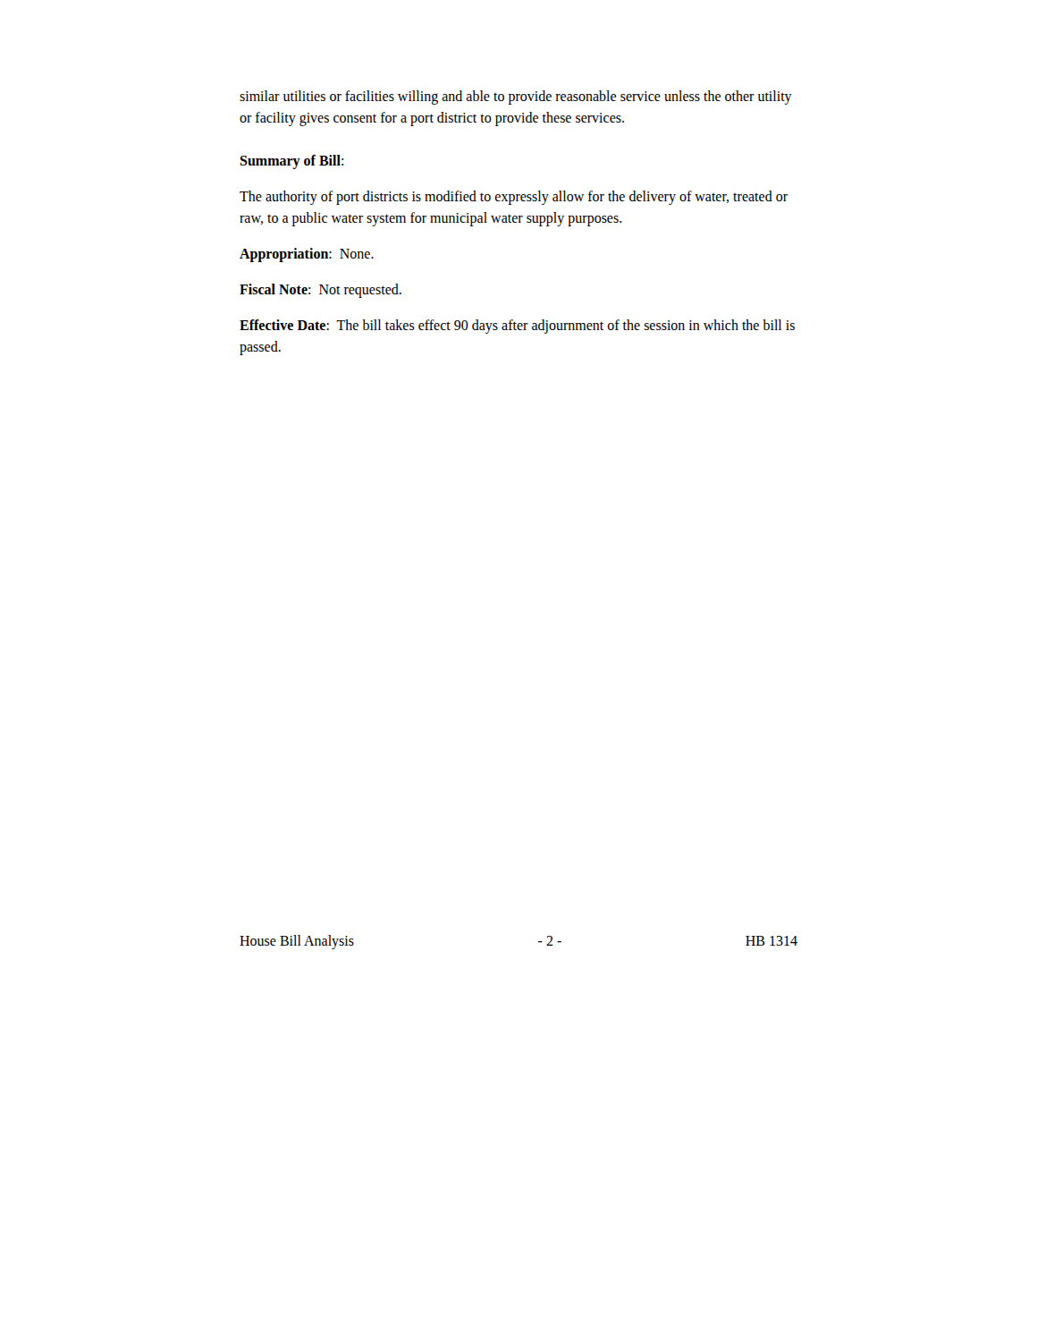similar utilities or facilities willing and able to provide reasonable service unless the other utility or facility gives consent for a port district to provide these services.
Summary of Bill:
The authority of port districts is modified to expressly allow for the delivery of water, treated or raw, to a public water system for municipal water supply purposes.
Appropriation: None.
Fiscal Note: Not requested.
Effective Date: The bill takes effect 90 days after adjournment of the session in which the bill is passed.
House Bill Analysis - 2 - HB 1314